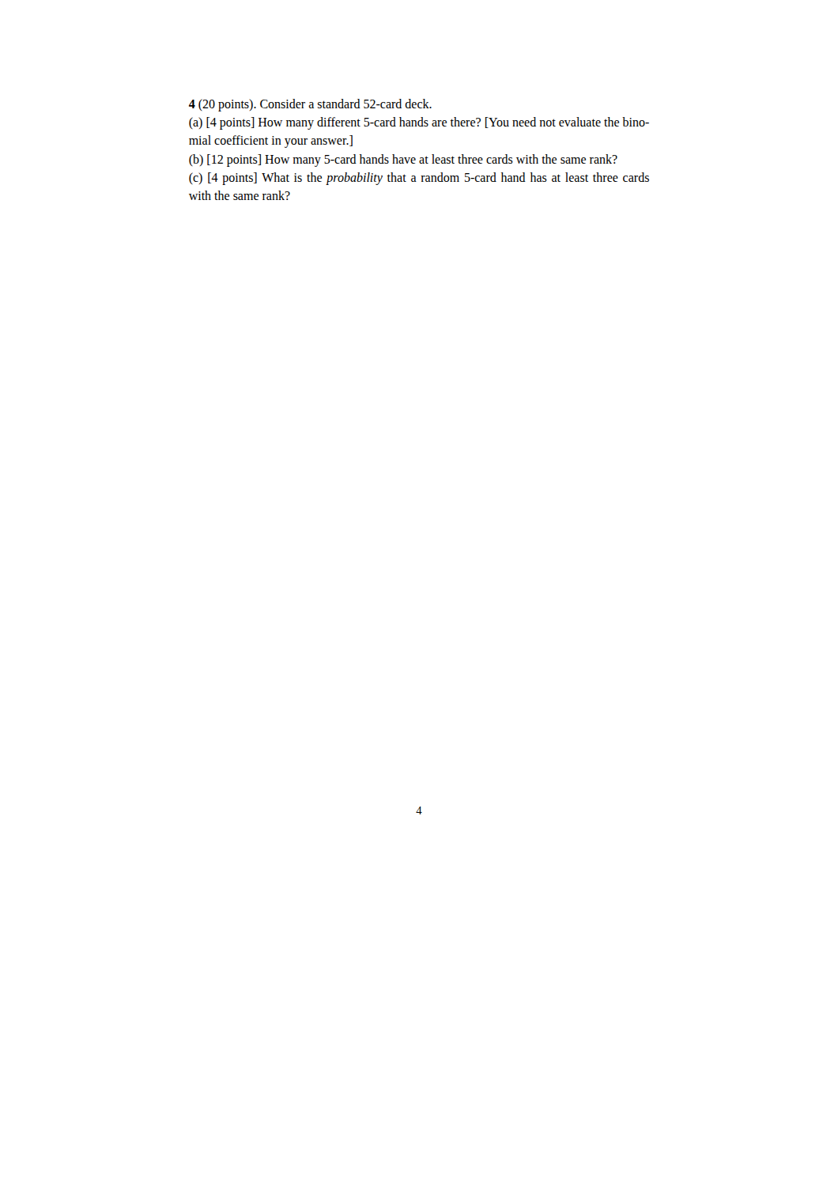4 (20 points). Consider a standard 52-card deck.
(a) [4 points] How many different 5-card hands are there? [You need not evaluate the binomial coefficient in your answer.]
(b) [12 points] How many 5-card hands have at least three cards with the same rank?
(c) [4 points] What is the probability that a random 5-card hand has at least three cards with the same rank?
4